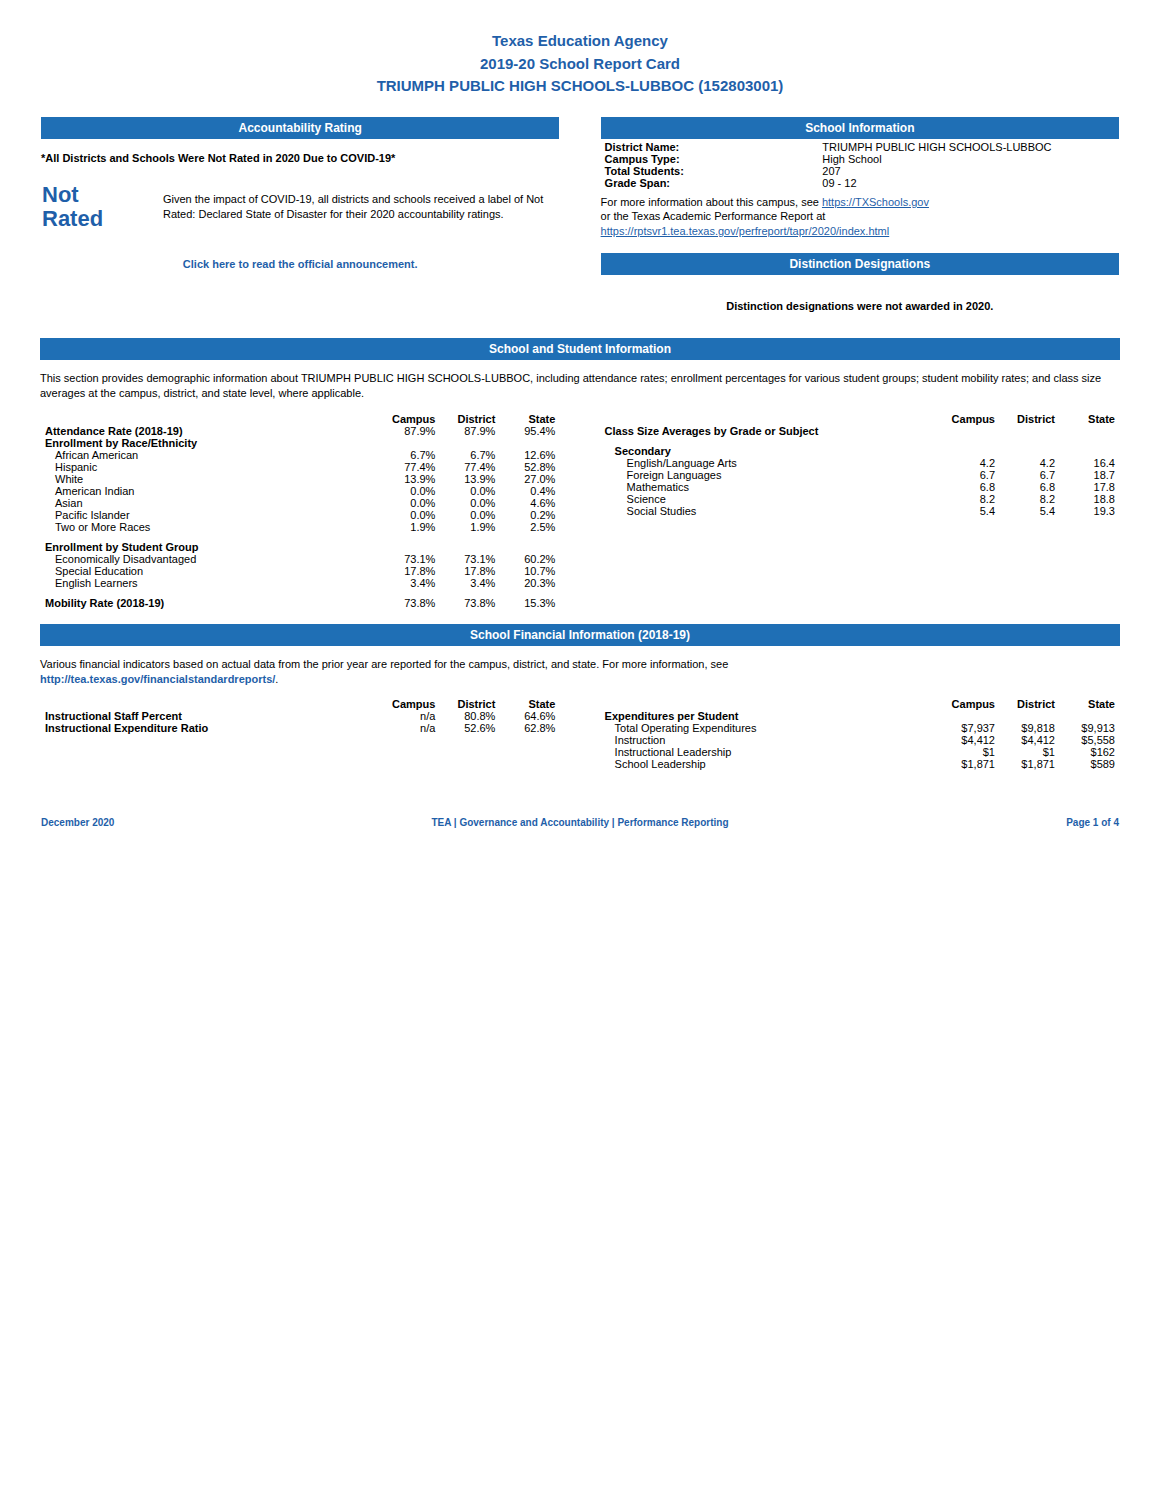Texas Education Agency
2019-20 School Report Card
TRIUMPH PUBLIC HIGH SCHOOLS-LUBBOC (152803001)
| Accountability Rating | | School Information |
| *All Districts and Schools Were Not Rated in 2020 Due to COVID-19* / Not Rated / Given the impact of COVID-19, all districts and schools received a label of Not Rated: Declared State of Disaster for their 2020 accountability ratings. / Click here to read the official announcement. | | / District Name: / TRIUMPH PUBLIC HIGH SCHOOLS-LUBBOC / / Campus Type: / High School / / Total Students: / 207 / / Grade Span: / 09 - 12 / For more information about this campus, see https://TXSchools.gov or the Texas Academic Performance Report at https://rptsvr1.tea.texas.gov/perfreport/tapr/2020/index.html Distinction Designations Distinction designations were not awarded in 2020. |
School and Student Information
This section provides demographic information about TRIUMPH PUBLIC HIGH SCHOOLS-LUBBOC, including attendance rates; enrollment percentages for various student groups; student mobility rates; and class size averages at the campus, district, and state level, where applicable.
| / / Campus / District / State / / --- / --- / --- / --- / / Attendance Rate (2018-19) / 87.9% / 87.9% / 95.4% / / Enrollment by Race/Ethnicity / / / / / African American / 6.7% / 6.7% / 12.6% / / Hispanic / 77.4% / 77.4% / 52.8% / / White / 13.9% / 13.9% / 27.0% / / American Indian / 0.0% / 0.0% / 0.4% / / Asian / 0.0% / 0.0% / 4.6% / / Pacific Islander / 0.0% / 0.0% / 0.2% / / Two or More Races / 1.9% / 1.9% / 2.5% / / Enrollment by Student Group / / / / / Economically Disadvantaged / 73.1% / 73.1% / 60.2% / / Special Education / 17.8% / 17.8% / 10.7% / / English Learners / 3.4% / 3.4% / 20.3% / / Mobility Rate (2018-19) / 73.8% / 73.8% / 15.3% / | | / / Campus / District / State / / --- / --- / --- / --- / / Class Size Averages by Grade or Subject / / Secondary / / / / / English/Language Arts / 4.2 / 4.2 / 16.4 / / Foreign Languages / 6.7 / 6.7 / 18.7 / / Mathematics / 6.8 / 6.8 / 17.8 / / Science / 8.2 / 8.2 / 18.8 / / Social Studies / 5.4 / 5.4 / 19.3 / |
School Financial Information (2018-19)
Various financial indicators based on actual data from the prior year are reported for the campus, district, and state. For more information, see
http://tea.texas.gov/financialstandardreports/.
| / / Campus / District / State / / --- / --- / --- / --- / / Instructional Staff Percent / n/a / 80.8% / 64.6% / / Instructional Expenditure Ratio / n/a / 52.6% / 62.8% / | | / / Campus / District / State / / --- / --- / --- / --- / / Expenditures per Student / / Total Operating Expenditures / $7,937 / $9,818 / $9,913 / / Instruction / $4,412 / $4,412 / $5,558 / / Instructional Leadership / $1 / $1 / $162 / / School Leadership / $1,871 / $1,871 / $589 / |
| December 2020 | TEA / Governance and Accountability / Performance Reporting | Page 1 of 4 |